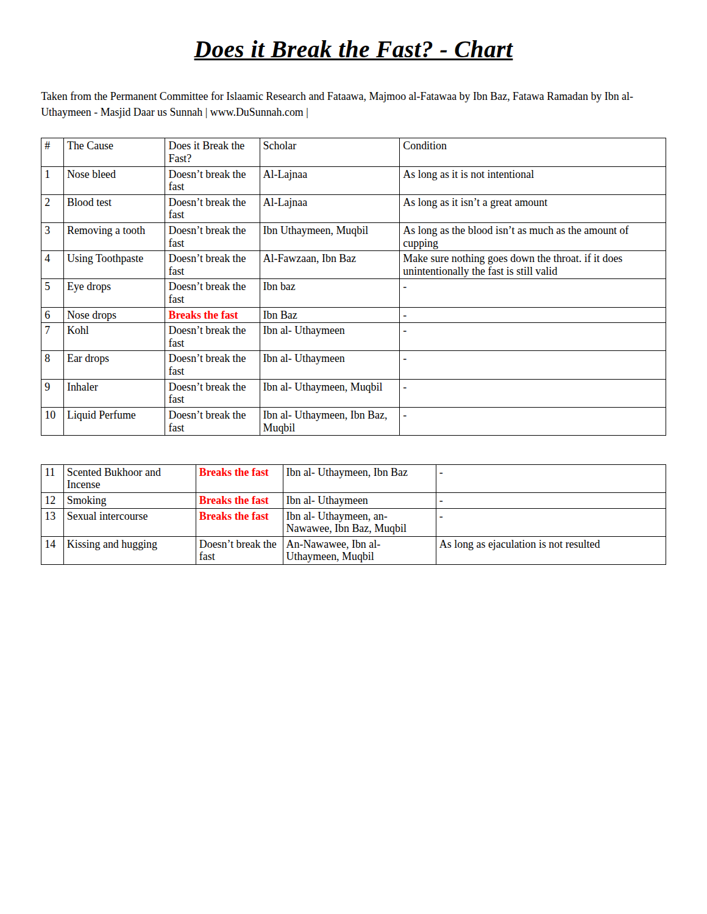Does it Break the Fast? - Chart
Taken from the Permanent Committee for Islaamic Research and Fataawa, Majmoo al-Fatawaa by Ibn Baz, Fatawa Ramadan by Ibn al-Uthaymeen - Masjid Daar us Sunnah | www.DuSunnah.com |
| # | The Cause | Does it Break the Fast? | Scholar | Condition |
| --- | --- | --- | --- | --- |
| 1 | Nose bleed | Doesn’t break the fast | Al-Lajnaa | As long as it is not intentional |
| 2 | Blood test | Doesn’t break the fast | Al-Lajnaa | As long as it isn’t a great amount |
| 3 | Removing a tooth | Doesn’t break the fast | Ibn Uthaymeen, Muqbil | As long as the blood isn’t as much as the amount of cupping |
| 4 | Using Toothpaste | Doesn’t break the fast | Al-Fawzaan, Ibn Baz | Make sure nothing goes down the throat. if it does unintentionally the fast is still valid |
| 5 | Eye drops | Doesn’t break the fast | Ibn baz | - |
| 6 | Nose drops | Breaks the fast | Ibn Baz | - |
| 7 | Kohl | Doesn’t break the fast | Ibn al- Uthaymeen | - |
| 8 | Ear drops | Doesn’t break the fast | Ibn al- Uthaymeen | - |
| 9 | Inhaler | Doesn’t break the fast | Ibn al- Uthaymeen, Muqbil | - |
| 10 | Liquid Perfume | Doesn’t break the fast | Ibn al- Uthaymeen, Ibn Baz, Muqbil | - |
| 11 | Scented Bukhoor and Incense | Breaks the fast | Ibn al- Uthaymeen, Ibn Baz | - |
| 12 | Smoking | Breaks the fast | Ibn al- Uthaymeen | - |
| 13 | Sexual intercourse | Breaks the fast | Ibn al- Uthaymeen, an-Nawawee, Ibn Baz, Muqbil | - |
| 14 | Kissing and hugging | Doesn’t break the fast | An-Nawawee, Ibn al- Uthaymeen, Muqbil | As long as ejaculation is not resulted |